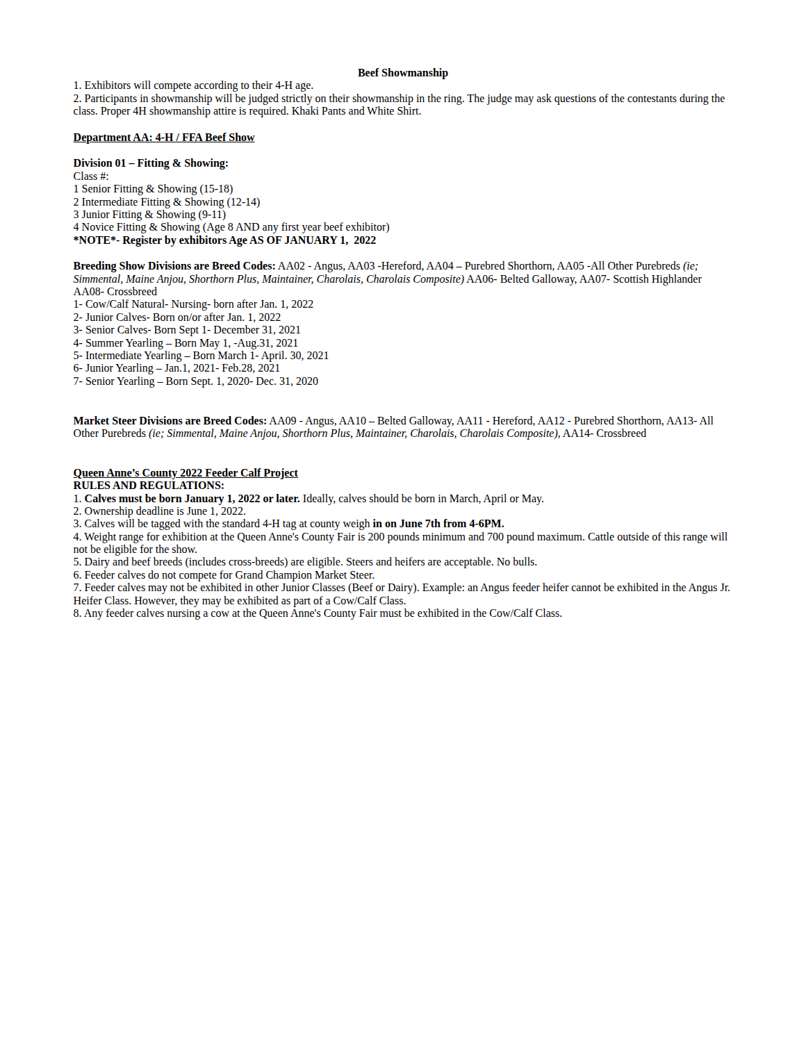Beef Showmanship
1. Exhibitors will compete according to their 4-H age.
2. Participants in showmanship will be judged strictly on their showmanship in the ring. The judge may ask questions of the contestants during the class. Proper 4H showmanship attire is required. Khaki Pants and White Shirt.
Department AA: 4-H / FFA Beef Show
Division 01 – Fitting & Showing:
Class #:
1 Senior Fitting & Showing (15-18)
2 Intermediate Fitting & Showing (12-14)
3 Junior Fitting & Showing (9-11)
4 Novice Fitting & Showing (Age 8 AND any first year beef exhibitor)
*NOTE*- Register by exhibitors Age AS OF JANUARY 1, 2022
Breeding Show Divisions are Breed Codes: AA02 - Angus, AA03 -Hereford, AA04 – Purebred Shorthorn, AA05 -All Other Purebreds (ie; Simmental, Maine Anjou, Shorthorn Plus, Maintainer, Charolais, Charolais Composite) AA06- Belted Galloway, AA07- Scottish Highlander AA08- Crossbreed
1- Cow/Calf Natural- Nursing- born after Jan. 1, 2022
2- Junior Calves- Born on/or after Jan. 1, 2022
3- Senior Calves- Born Sept 1- December 31, 2021
4- Summer Yearling – Born May 1, -Aug.31, 2021
5- Intermediate Yearling – Born March 1- April. 30, 2021
6- Junior Yearling – Jan.1, 2021- Feb.28, 2021
7- Senior Yearling – Born Sept. 1, 2020- Dec. 31, 2020
Market Steer Divisions are Breed Codes: AA09 - Angus, AA10 – Belted Galloway, AA11 - Hereford, AA12 - Purebred Shorthorn, AA13- All Other Purebreds (ie; Simmental, Maine Anjou, Shorthorn Plus, Maintainer, Charolais, Charolais Composite), AA14- Crossbreed
Queen Anne’s County 2022 Feeder Calf Project
RULES AND REGULATIONS:
1. Calves must be born January 1, 2022 or later. Ideally, calves should be born in March, April or May.
2. Ownership deadline is June 1, 2022.
3. Calves will be tagged with the standard 4-H tag at county weigh in on June 7th from 4-6PM.
4. Weight range for exhibition at the Queen Anne's County Fair is 200 pounds minimum and 700 pound maximum. Cattle outside of this range will not be eligible for the show.
5. Dairy and beef breeds (includes cross-breeds) are eligible. Steers and heifers are acceptable. No bulls.
6. Feeder calves do not compete for Grand Champion Market Steer.
7. Feeder calves may not be exhibited in other Junior Classes (Beef or Dairy). Example: an Angus feeder heifer cannot be exhibited in the Angus Jr. Heifer Class. However, they may be exhibited as part of a Cow/Calf Class.
8. Any feeder calves nursing a cow at the Queen Anne's County Fair must be exhibited in the Cow/Calf Class.